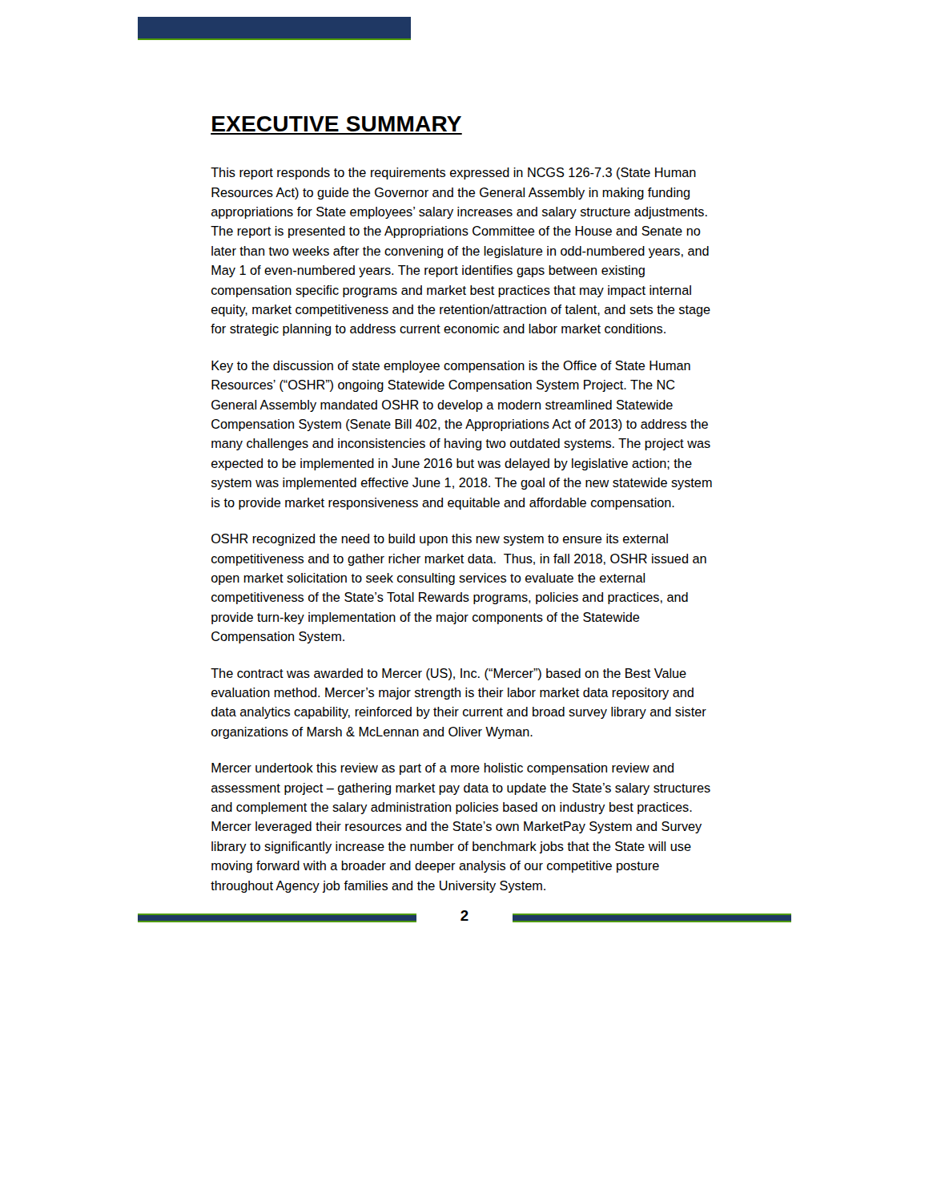EXECUTIVE SUMMARY
This report responds to the requirements expressed in NCGS 126-7.3 (State Human Resources Act) to guide the Governor and the General Assembly in making funding appropriations for State employees’ salary increases and salary structure adjustments. The report is presented to the Appropriations Committee of the House and Senate no later than two weeks after the convening of the legislature in odd-numbered years, and May 1 of even-numbered years. The report identifies gaps between existing compensation specific programs and market best practices that may impact internal equity, market competitiveness and the retention/attraction of talent, and sets the stage for strategic planning to address current economic and labor market conditions.
Key to the discussion of state employee compensation is the Office of State Human Resources’ (“OSHR”) ongoing Statewide Compensation System Project. The NC General Assembly mandated OSHR to develop a modern streamlined Statewide Compensation System (Senate Bill 402, the Appropriations Act of 2013) to address the many challenges and inconsistencies of having two outdated systems. The project was expected to be implemented in June 2016 but was delayed by legislative action; the system was implemented effective June 1, 2018. The goal of the new statewide system is to provide market responsiveness and equitable and affordable compensation.
OSHR recognized the need to build upon this new system to ensure its external competitiveness and to gather richer market data. Thus, in fall 2018, OSHR issued an open market solicitation to seek consulting services to evaluate the external competitiveness of the State’s Total Rewards programs, policies and practices, and provide turn-key implementation of the major components of the Statewide Compensation System.
The contract was awarded to Mercer (US), Inc. (“Mercer”) based on the Best Value evaluation method. Mercer’s major strength is their labor market data repository and data analytics capability, reinforced by their current and broad survey library and sister organizations of Marsh & McLennan and Oliver Wyman.
Mercer undertook this review as part of a more holistic compensation review and assessment project – gathering market pay data to update the State’s salary structures and complement the salary administration policies based on industry best practices. Mercer leveraged their resources and the State’s own MarketPay System and Survey library to significantly increase the number of benchmark jobs that the State will use moving forward with a broader and deeper analysis of our competitive posture throughout Agency job families and the University System.
2